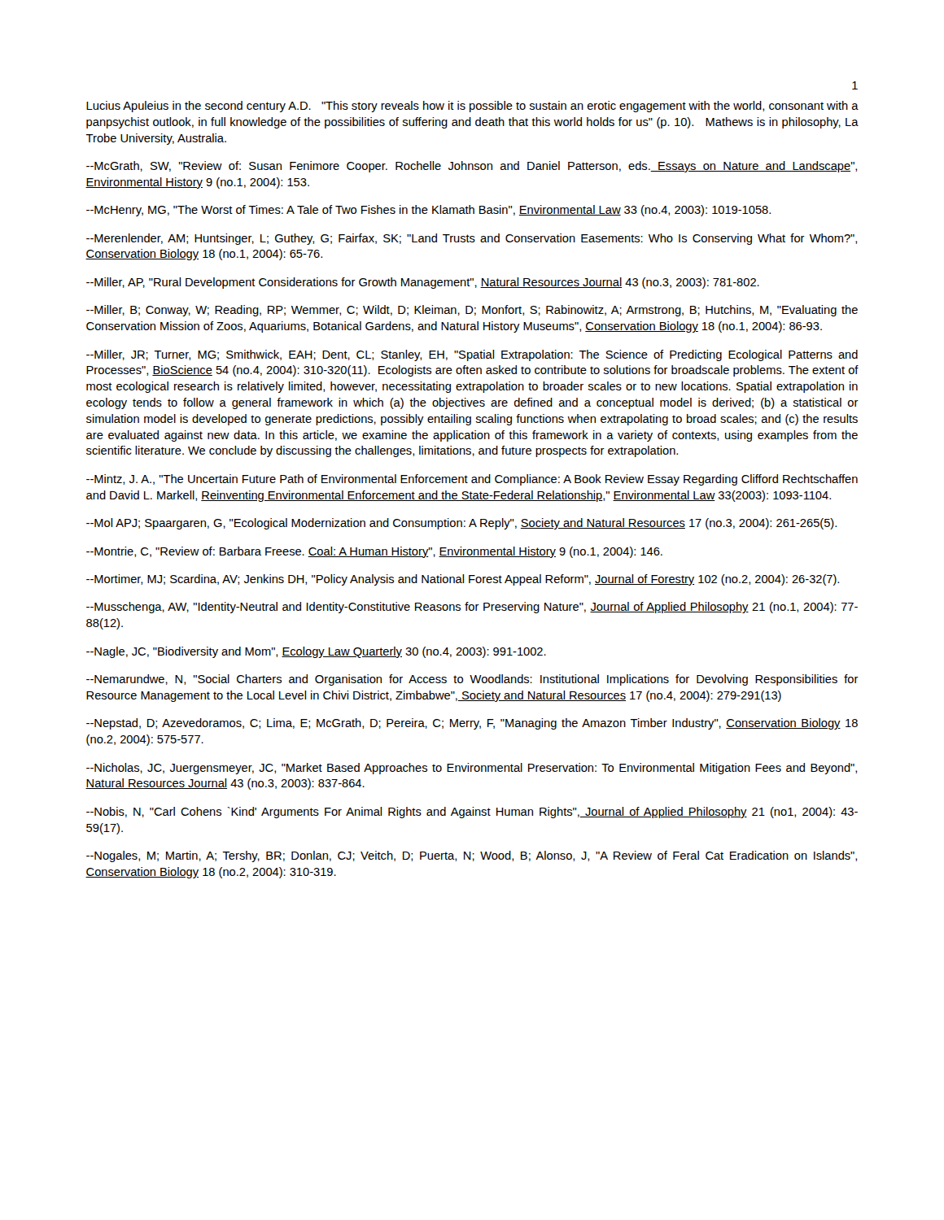1
Lucius Apuleius in the second century A.D. "This story reveals how it is possible to sustain an erotic engagement with the world, consonant with a panpsychist outlook, in full knowledge of the possibilities of suffering and death that this world holds for us" (p. 10). Mathews is in philosophy, La Trobe University, Australia.
--McGrath, SW, "Review of: Susan Fenimore Cooper. Rochelle Johnson and Daniel Patterson, eds. Essays on Nature and Landscape", Environmental History 9 (no.1, 2004): 153.
--McHenry, MG, "The Worst of Times: A Tale of Two Fishes in the Klamath Basin", Environmental Law 33 (no.4, 2003): 1019-1058.
--Merenlender, AM; Huntsinger, L; Guthey, G; Fairfax, SK; "Land Trusts and Conservation Easements: Who Is Conserving What for Whom?", Conservation Biology 18 (no.1, 2004): 65-76.
--Miller, AP, "Rural Development Considerations for Growth Management", Natural Resources Journal 43 (no.3, 2003): 781-802.
--Miller, B; Conway, W; Reading, RP; Wemmer, C; Wildt, D; Kleiman, D; Monfort, S; Rabinowitz, A; Armstrong, B; Hutchins, M, "Evaluating the Conservation Mission of Zoos, Aquariums, Botanical Gardens, and Natural History Museums", Conservation Biology 18 (no.1, 2004): 86-93.
--Miller, JR; Turner, MG; Smithwick, EAH; Dent, CL; Stanley, EH, "Spatial Extrapolation: The Science of Predicting Ecological Patterns and Processes", BioScience 54 (no.4, 2004): 310-320(11). Ecologists are often asked to contribute to solutions for broadscale problems. The extent of most ecological research is relatively limited, however, necessitating extrapolation to broader scales or to new locations. Spatial extrapolation in ecology tends to follow a general framework in which (a) the objectives are defined and a conceptual model is derived; (b) a statistical or simulation model is developed to generate predictions, possibly entailing scaling functions when extrapolating to broad scales; and (c) the results are evaluated against new data. In this article, we examine the application of this framework in a variety of contexts, using examples from the scientific literature. We conclude by discussing the challenges, limitations, and future prospects for extrapolation.
--Mintz, J. A., "The Uncertain Future Path of Environmental Enforcement and Compliance: A Book Review Essay Regarding Clifford Rechtschaffen and David L. Markell, Reinventing Environmental Enforcement and the State-Federal Relationship," Environmental Law 33(2003): 1093-1104.
--Mol APJ; Spaargaren, G, "Ecological Modernization and Consumption: A Reply", Society and Natural Resources 17 (no.3, 2004): 261-265(5).
--Montrie, C, "Review of: Barbara Freese. Coal: A Human History", Environmental History 9 (no.1, 2004): 146.
--Mortimer, MJ; Scardina, AV; Jenkins DH, "Policy Analysis and National Forest Appeal Reform", Journal of Forestry 102 (no.2, 2004): 26-32(7).
--Musschenga, AW, "Identity-Neutral and Identity-Constitutive Reasons for Preserving Nature", Journal of Applied Philosophy 21 (no.1, 2004): 77-88(12).
--Nagle, JC, "Biodiversity and Mom", Ecology Law Quarterly 30 (no.4, 2003): 991-1002.
--Nemarundwe, N, "Social Charters and Organisation for Access to Woodlands: Institutional Implications for Devolving Responsibilities for Resource Management to the Local Level in Chivi District, Zimbabwe", Society and Natural Resources 17 (no.4, 2004): 279-291(13)
--Nepstad, D; Azevedoramos, C; Lima, E; McGrath, D; Pereira, C; Merry, F, "Managing the Amazon Timber Industry", Conservation Biology 18 (no.2, 2004): 575-577.
--Nicholas, JC, Juergensmeyer, JC, "Market Based Approaches to Environmental Preservation: To Environmental Mitigation Fees and Beyond", Natural Resources Journal 43 (no.3, 2003): 837-864.
--Nobis, N, "Carl Cohens `Kind' Arguments For Animal Rights and Against Human Rights", Journal of Applied Philosophy 21 (no1, 2004): 43-59(17).
--Nogales, M; Martin, A; Tershy, BR; Donlan, CJ; Veitch, D; Puerta, N; Wood, B; Alonso, J, "A Review of Feral Cat Eradication on Islands", Conservation Biology 18 (no.2, 2004): 310-319.